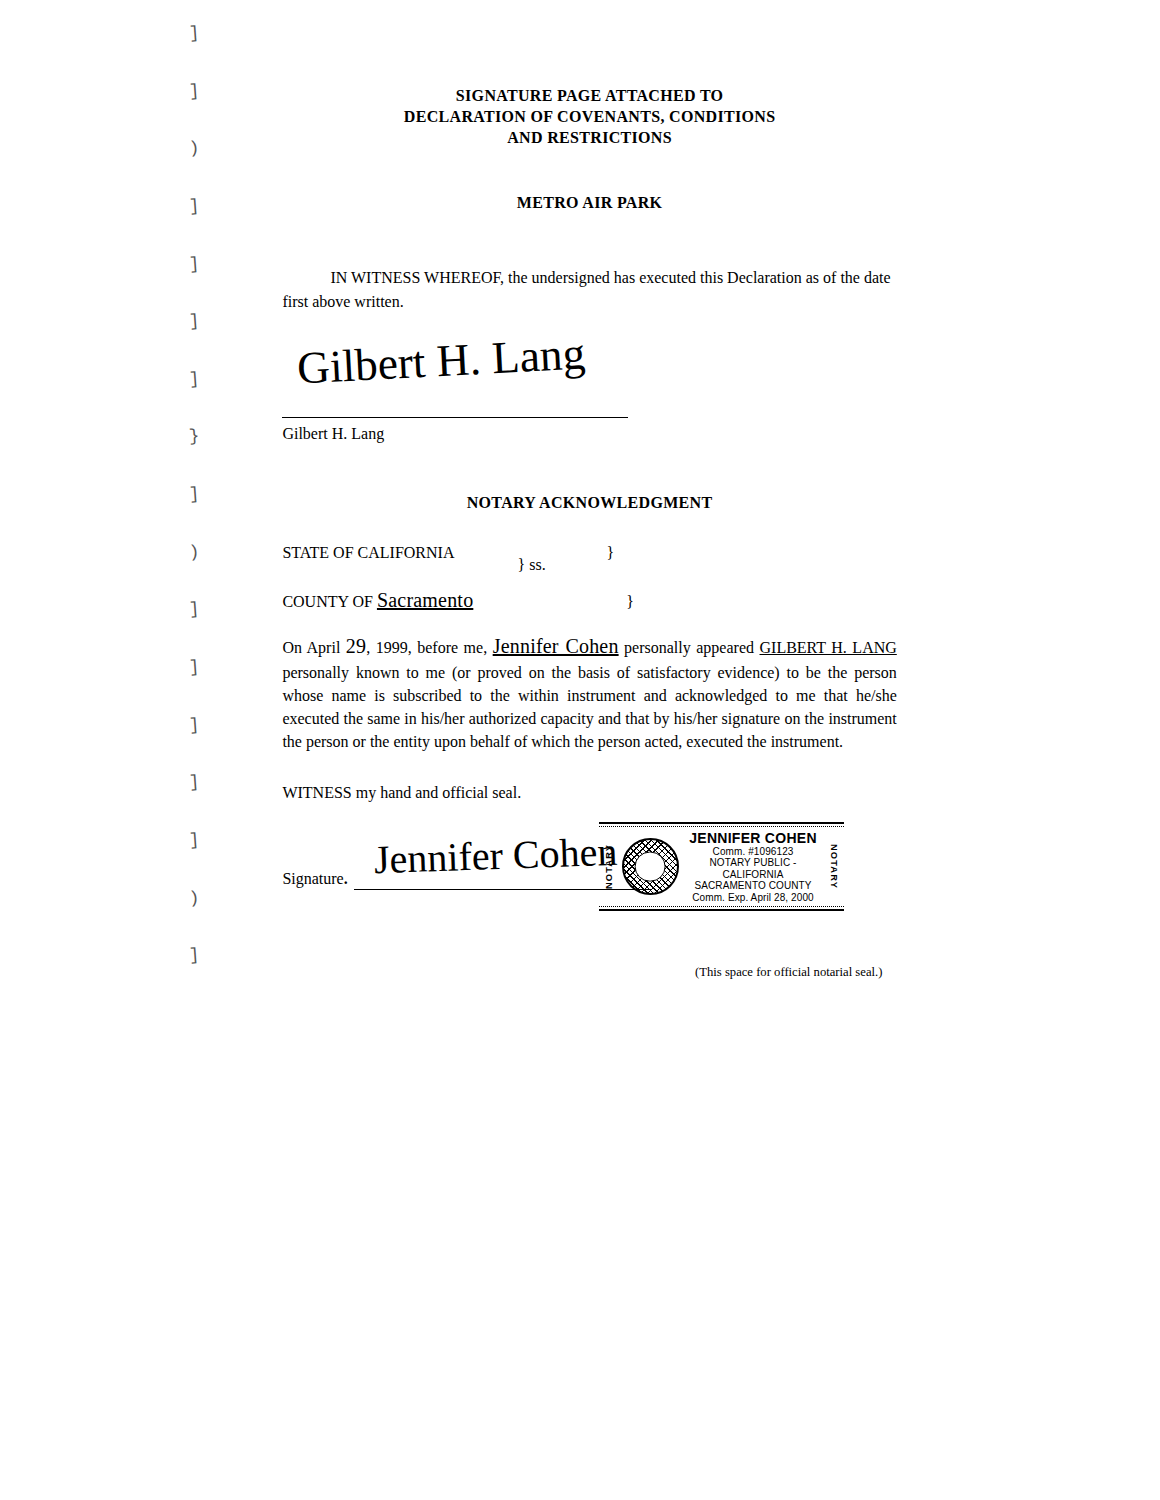] ] ) ] ] ] ] } ] ) ] ] ] ] ] ) ]
Signature Page Attached to
Declaration of Covenants, Conditions
and Restrictions
Metro Air Park
IN WITNESS WHEREOF, the undersigned has executed this Declaration as of the date first above written.
Gilbert H. Lang
Gilbert H. Lang
Notary Acknowledgment
STATE OF CALIFORNIA } } ss. COUNTY OF Sacramento }
On April 29, 1999, before me, Jennifer Cohen personally appeared GILBERT H. LANG personally known to me (or proved on the basis of satisfactory evidence) to be the person whose name is subscribed to the within instrument and acknowledged to me that he/she executed the same in his/her authorized capacity and that by his/her signature on the instrument the person or the entity upon behalf of which the person acted, executed the instrument.
WITNESS my hand and official seal.
NOTARY
JENNIFER COHEN
Comm. #1096123
NOTARY PUBLIC - CALIFORNIA
SACRAMENTO COUNTY
Comm. Exp. April 28, 2000
NOTARY
Jennifer Cohen
Signature.
(This space for official notarial seal.)